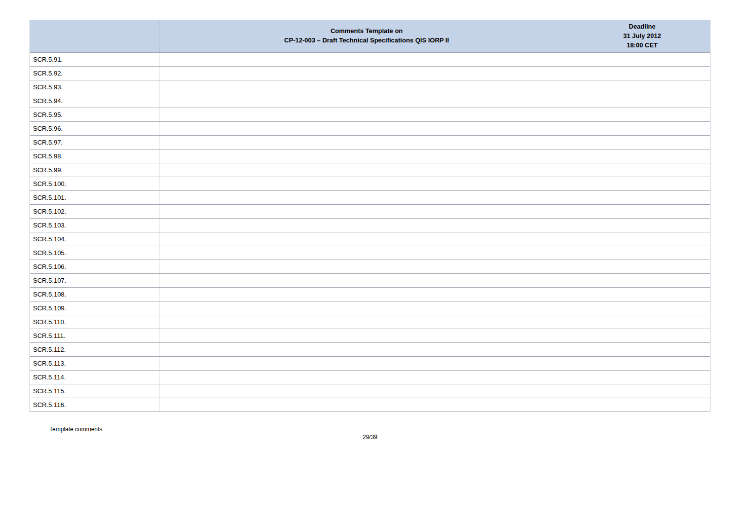| | Comments Template on CP-12-003 – Draft Technical Specifications QIS IORP II | Deadline 31 July 2012 18:00 CET |
| --- | --- | --- |
| SCR.5.91. | | |
| SCR.5.92. | | |
| SCR.5.93. | | |
| SCR.5.94. | | |
| SCR.5.95. | | |
| SCR.5.96. | | |
| SCR.5.97. | | |
| SCR.5.98. | | |
| SCR.5.99. | | |
| SCR.5.100. | | |
| SCR.5.101. | | |
| SCR.5.102. | | |
| SCR.5.103. | | |
| SCR.5.104. | | |
| SCR.5.105. | | |
| SCR.5.106. | | |
| SCR.5.107. | | |
| SCR.5.108. | | |
| SCR.5.109. | | |
| SCR.5.110. | | |
| SCR.5.111. | | |
| SCR.5.112. | | |
| SCR.5.113. | | |
| SCR.5.114. | | |
| SCR.5.115. | | |
| SCR.5.116. | | |
Template comments
29/39